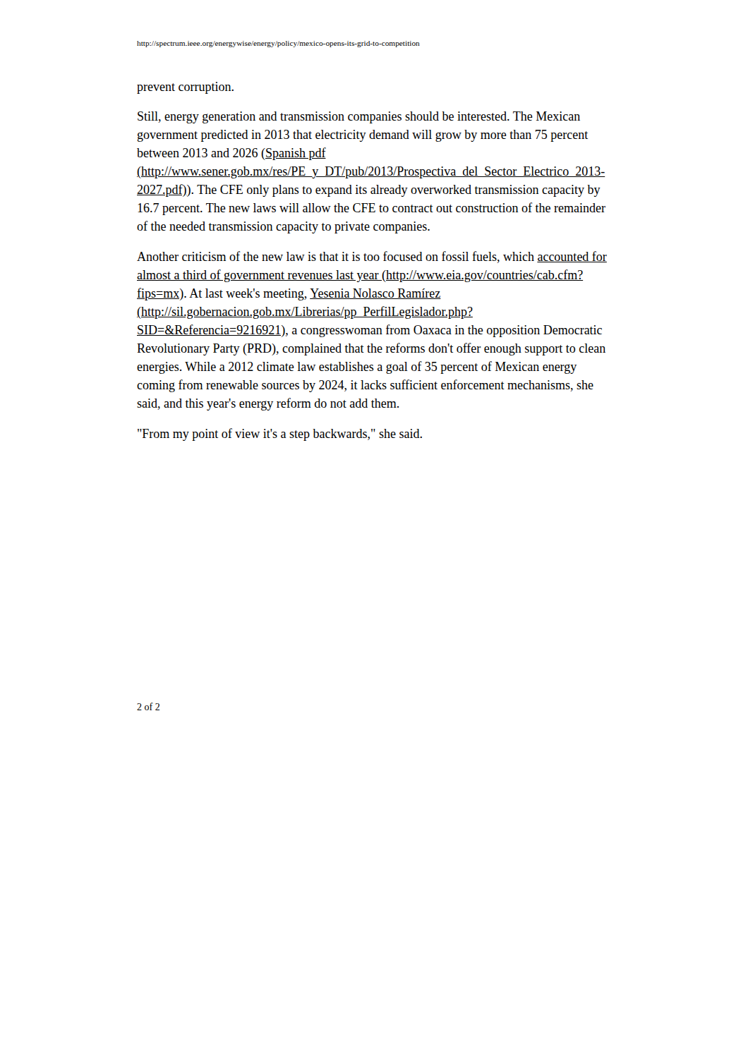http://spectrum.ieee.org/energywise/energy/policy/mexico-opens-its-grid-to-competition
prevent corruption.
Still, energy generation and transmission companies should be interested. The Mexican government predicted in 2013 that electricity demand will grow by more than 75 percent between 2013 and 2026 (Spanish pdf (http://www.sener.gob.mx/res/PE_y_DT/pub/2013/Prospectiva_del_Sector_Electrico_2013-2027.pdf)). The CFE only plans to expand its already overworked transmission capacity by 16.7 percent. The new laws will allow the CFE to contract out construction of the remainder of the needed transmission capacity to private companies.
Another criticism of the new law is that it is too focused on fossil fuels, which accounted for almost a third of government revenues last year (http://www.eia.gov/countries/cab.cfm?fips=mx). At last week's meeting, Yesenia Nolasco Ramírez (http://sil.gobernacion.gob.mx/Librerias/pp_PerfilLegislador.php?SID=&Referencia=9216921), a congresswoman from Oaxaca in the opposition Democratic Revolutionary Party (PRD), complained that the reforms don't offer enough support to clean energies. While a 2012 climate law establishes a goal of 35 percent of Mexican energy coming from renewable sources by 2024, it lacks sufficient enforcement mechanisms, she said, and this year's energy reform do not add them.
"From my point of view it's a step backwards," she said.
2 of 2